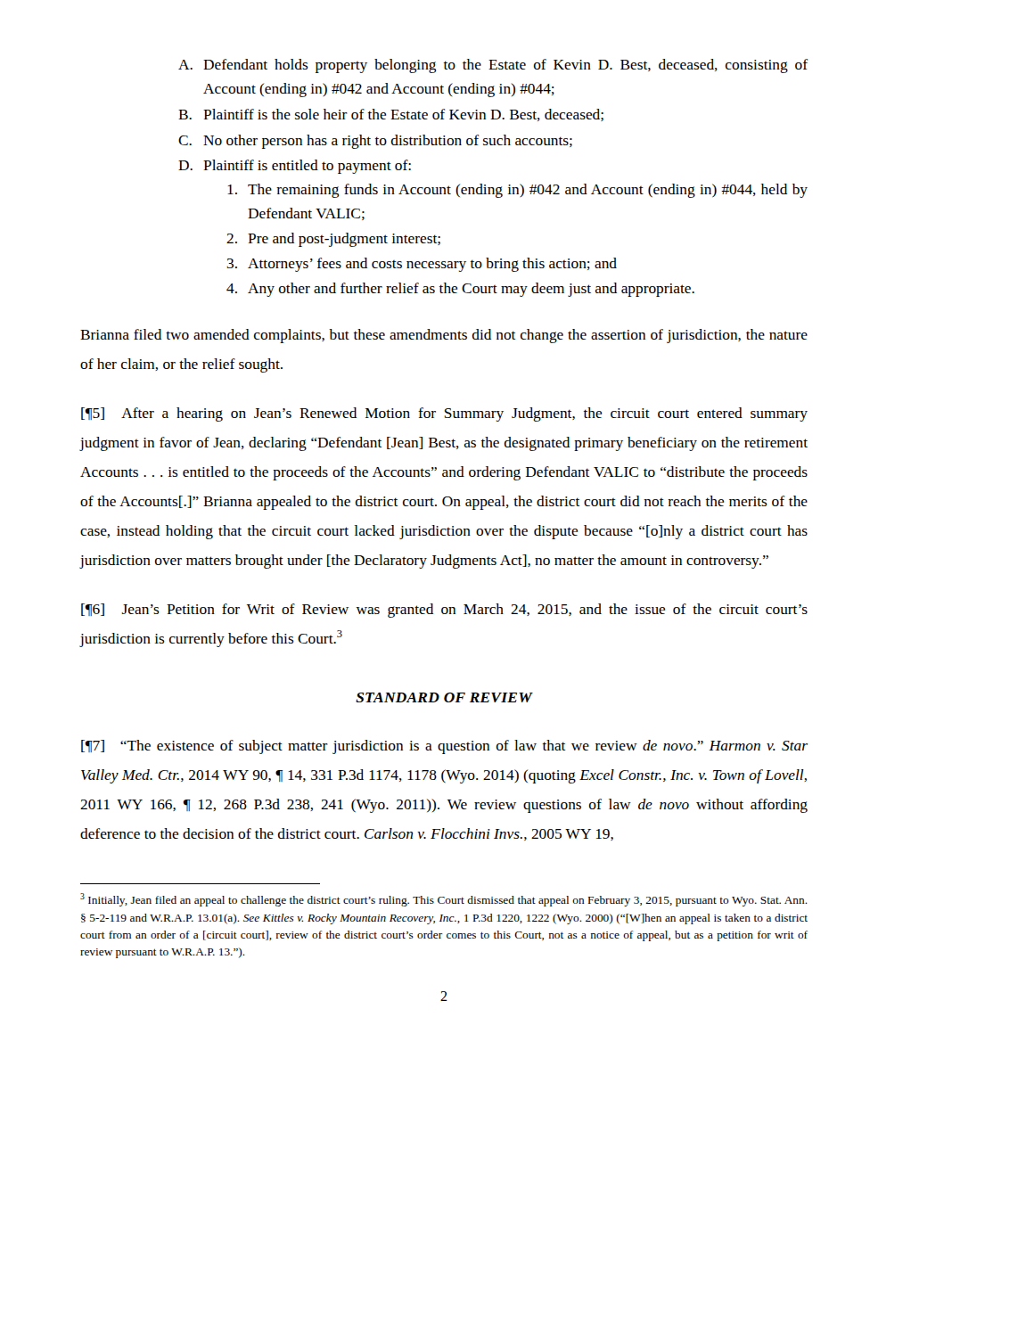A. Defendant holds property belonging to the Estate of Kevin D. Best, deceased, consisting of Account (ending in) #042 and Account (ending in) #044;
B. Plaintiff is the sole heir of the Estate of Kevin D. Best, deceased;
C. No other person has a right to distribution of such accounts;
D. Plaintiff is entitled to payment of:
1. The remaining funds in Account (ending in) #042 and Account (ending in) #044, held by Defendant VALIC;
2. Pre and post-judgment interest;
3. Attorneys’ fees and costs necessary to bring this action; and
4. Any other and further relief as the Court may deem just and appropriate.
Brianna filed two amended complaints, but these amendments did not change the assertion of jurisdiction, the nature of her claim, or the relief sought.
[¶5] After a hearing on Jean’s Renewed Motion for Summary Judgment, the circuit court entered summary judgment in favor of Jean, declaring “Defendant [Jean] Best, as the designated primary beneficiary on the retirement Accounts . . . is entitled to the proceeds of the Accounts” and ordering Defendant VALIC to “distribute the proceeds of the Accounts[.]” Brianna appealed to the district court. On appeal, the district court did not reach the merits of the case, instead holding that the circuit court lacked jurisdiction over the dispute because “[o]nly a district court has jurisdiction over matters brought under [the Declaratory Judgments Act], no matter the amount in controversy.”
[¶6] Jean’s Petition for Writ of Review was granted on March 24, 2015, and the issue of the circuit court’s jurisdiction is currently before this Court.3
STANDARD OF REVIEW
[¶7] “The existence of subject matter jurisdiction is a question of law that we review de novo.” Harmon v. Star Valley Med. Ctr., 2014 WY 90, ¶ 14, 331 P.3d 1174, 1178 (Wyo. 2014) (quoting Excel Constr., Inc. v. Town of Lovell, 2011 WY 166, ¶ 12, 268 P.3d 238, 241 (Wyo. 2011)). We review questions of law de novo without affording deference to the decision of the district court. Carlson v. Flocchini Invs., 2005 WY 19,
3 Initially, Jean filed an appeal to challenge the district court’s ruling. This Court dismissed that appeal on February 3, 2015, pursuant to Wyo. Stat. Ann. § 5-2-119 and W.R.A.P. 13.01(a). See Kittles v. Rocky Mountain Recovery, Inc., 1 P.3d 1220, 1222 (Wyo. 2000) (“[W]hen an appeal is taken to a district court from an order of a [circuit court], review of the district court’s order comes to this Court, not as a notice of appeal, but as a petition for writ of review pursuant to W.R.A.P. 13.”).
2